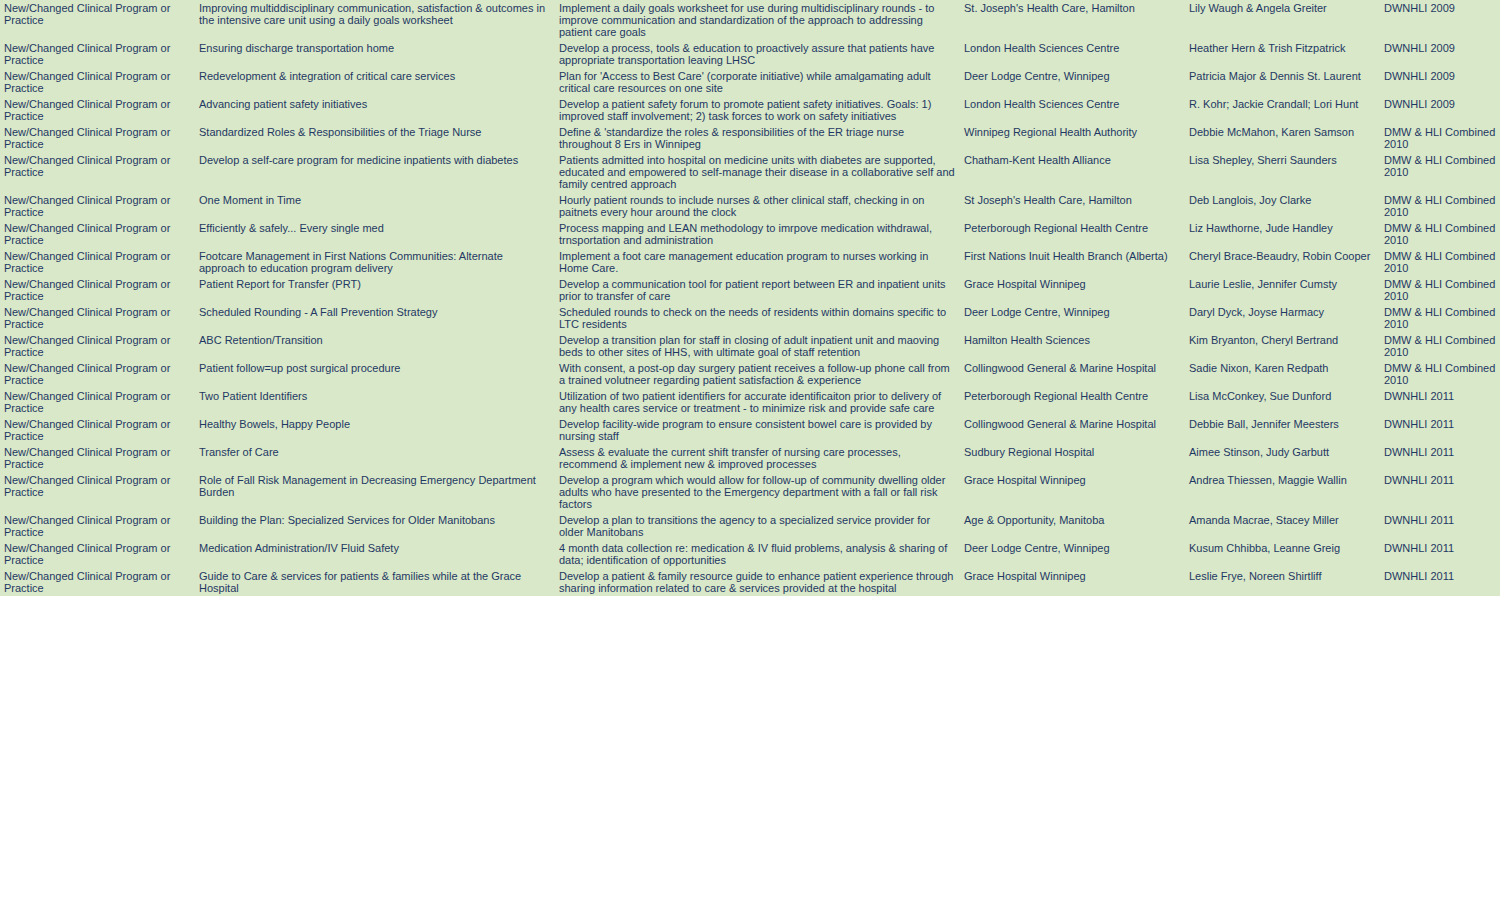| New/Changed Clinical Program or Practice | Improving multiddisciplinary communication, satisfaction & outcomes in the intensive care unit using a daily goals worksheet | Implement a daily goals worksheet for use during multidisciplinary rounds - to improve communication and standardization of the approach to addressing patient care goals | St. Joseph's Health Care, Hamilton | Lily Waugh & Angela Greiter | DWNHLI 2009 |
| New/Changed Clinical Program or Practice | Ensuring discharge transportation home | Develop a process, tools & education to proactively assure that patients have appropriate transportation leaving LHSC | London Health Sciences Centre | Heather Hern & Trish Fitzpatrick | DWNHLI 2009 |
| New/Changed Clinical Program or Practice | Redevelopment & integration of critical care services | Plan for 'Access to Best Care' (corporate initiative) while amalgamating adult critical care resources on one site | Deer Lodge Centre, Winnipeg | Patricia Major & Dennis St. Laurent | DWNHLI 2009 |
| New/Changed Clinical Program or Practice | Advancing patient safety initiatives | Develop a patient safety forum to promote patient safety initiatives. Goals: 1) improved staff involvement; 2) task forces to work on safety initiatives | London Health Sciences Centre | R. Kohr; Jackie Crandall; Lori Hunt | DWNHLI 2009 |
| New/Changed Clinical Program or Practice | Standardized Roles & Responsibilities of the Triage Nurse | Define & 'standardize the roles & responsibilities of the ER triage nurse throughout 8 Ers in Winnipeg | Winnipeg Regional Health Authority | Debbie McMahon, Karen Samson | DMW & HLI Combined 2010 |
| New/Changed Clinical Program or Practice | Develop a self-care program for medicine inpatients with diabetes | Patients admitted into hospital on medicine units with diabetes are supported, educated and empowered to self-manage their disease in a collaborative self and family centred approach | Chatham-Kent Health Alliance | Lisa Shepley, Sherri Saunders | DMW & HLI Combined 2010 |
| New/Changed Clinical Program or Practice | One Moment in Time | Hourly patient rounds to include nurses & other clinical staff, checking in on paitnets every hour around the clock | St Joseph's Health Care, Hamilton | Deb Langlois, Joy Clarke | DMW & HLI Combined 2010 |
| New/Changed Clinical Program or Practice | Efficiently & safely... Every single med | Process mapping and LEAN methodology to imrpove medication withdrawal, trnsportation and administration | Peterborough Regional Health Centre | Liz Hawthorne, Jude Handley | DMW & HLI Combined 2010 |
| New/Changed Clinical Program or Practice | Footcare Management in First Nations Communities: Alternate approach to education program delivery | Implement a foot care management education program to nurses working in Home Care. | First Nations Inuit Health Branch (Alberta) | Cheryl Brace-Beaudry, Robin Cooper | DMW & HLI Combined 2010 |
| New/Changed Clinical Program or Practice | Patient Report for Transfer (PRT) | Develop a communication tool for patient report between ER and inpatient units prior to transfer of care | Grace Hospital Winnipeg | Laurie Leslie, Jennifer Cumsty | DMW & HLI Combined 2010 |
| New/Changed Clinical Program or Practice | Scheduled Rounding - A Fall Prevention Strategy | Scheduled rounds to check on the needs of residents within domains specific to LTC residents | Deer Lodge Centre, Winnipeg | Daryl Dyck, Joyse Harmacy | DMW & HLI Combined 2010 |
| New/Changed Clinical Program or Practice | ABC Retention/Transition | Develop a transition plan for staff in closing of adult inpatient unit and maoving beds to other sites of HHS, with ultimate goal of staff retention | Hamilton Health Sciences | Kim Bryanton, Cheryl Bertrand | DMW & HLI Combined 2010 |
| New/Changed Clinical Program or Practice | Patient follow=up post surgical procedure | With consent, a post-op day surgery patient receives a follow-up phone call from a trained volutneer regarding patient satisfaction & experience | Collingwood General & Marine Hospital | Sadie Nixon, Karen Redpath | DMW & HLI Combined 2010 |
| New/Changed Clinical Program or Practice | Two Patient Identifiers | Utilization of two patient identifiers for accurate identificaiton prior to delivery of any health cares service or treatment - to minimize risk and provide safe care | Peterborough Regional Health Centre | Lisa McConkey, Sue Dunford | DWNHLI 2011 |
| New/Changed Clinical Program or Practice | Healthy Bowels, Happy People | Develop facility-wide program to ensure consistent bowel care is provided by nursing staff | Collingwood General & Marine Hospital | Debbie Ball, Jennifer Meesters | DWNHLI 2011 |
| New/Changed Clinical Program or Practice | Transfer of Care | Assess & evaluate the current shift transfer of nursing care processes, recommend & implement new & improved processes | Sudbury Regional Hospital | Aimee Stinson, Judy Garbutt | DWNHLI 2011 |
| New/Changed Clinical Program or Practice | Role of Fall Risk Management in Decreasing Emergency Department Burden | Develop a program which would allow for follow-up of community dwelling older adults who have presented to the Emergency department with a fall or fall risk factors | Grace Hospital Winnipeg | Andrea Thiessen, Maggie Wallin | DWNHLI 2011 |
| New/Changed Clinical Program or Practice | Building the Plan: Specialized Services for Older Manitobans | Develop a plan to transitions the agency to a specialized service provider for older Manitobans | Age & Opportunity, Manitoba | Amanda Macrae, Stacey Miller | DWNHLI 2011 |
| New/Changed Clinical Program or Practice | Medication Administration/IV Fluid Safety | 4 month data collection re: medication & IV fluid problems, analysis & sharing of data; identification of opportunities | Deer Lodge Centre, Winnipeg | Kusum Chhibba, Leanne Greig | DWNHLI 2011 |
| New/Changed Clinical Program or Practice | Guide to Care & services for patients & families while at the Grace Hospital | Develop a patient & family resource guide to enhance patient experience through sharing information related to care & services provided at the hospital | Grace Hospital Winnipeg | Leslie Frye, Noreen Shirtliff | DWNHLI 2011 |